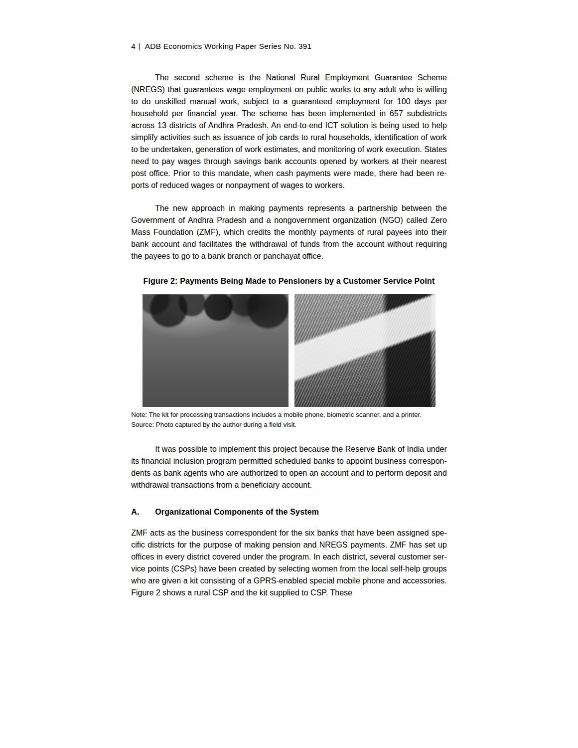4| ADB Economics Working Paper Series No. 391
The second scheme is the National Rural Employment Guarantee Scheme (NREGS) that guarantees wage employment on public works to any adult who is willing to do unskilled manual work, subject to a guaranteed employment for 100 days per household per financial year. The scheme has been implemented in 657 subdistricts across 13 districts of Andhra Pradesh. An end-to-end ICT solution is being used to help simplify activities such as issuance of job cards to rural households, identification of work to be undertaken, generation of work estimates, and monitoring of work execution. States need to pay wages through savings bank accounts opened by workers at their nearest post office. Prior to this mandate, when cash payments were made, there had been reports of reduced wages or nonpayment of wages to workers.
The new approach in making payments represents a partnership between the Government of Andhra Pradesh and a nongovernment organization (NGO) called Zero Mass Foundation (ZMF), which credits the monthly payments of rural payees into their bank account and facilitates the withdrawal of funds from the account without requiring the payees to go to a bank branch or panchayat office.
Figure 2: Payments Being Made to Pensioners by a Customer Service Point
Note: The kit for processing transactions includes a mobile phone, biometric scanner, and a printer.
Source: Photo captured by the author during a field visit.
It was possible to implement this project because the Reserve Bank of India under its financial inclusion program permitted scheduled banks to appoint business correspondents as bank agents who are authorized to open an account and to perform deposit and withdrawal transactions from a beneficiary account.
A. Organizational Components of the System
ZMF acts as the business correspondent for the six banks that have been assigned specific districts for the purpose of making pension and NREGS payments. ZMF has set up offices in every district covered under the program. In each district, several customer service points (CSPs) have been created by selecting women from the local self-help groups who are given a kit consisting of a GPRS-enabled special mobile phone and accessories. Figure 2 shows a rural CSP and the kit supplied to CSP. These